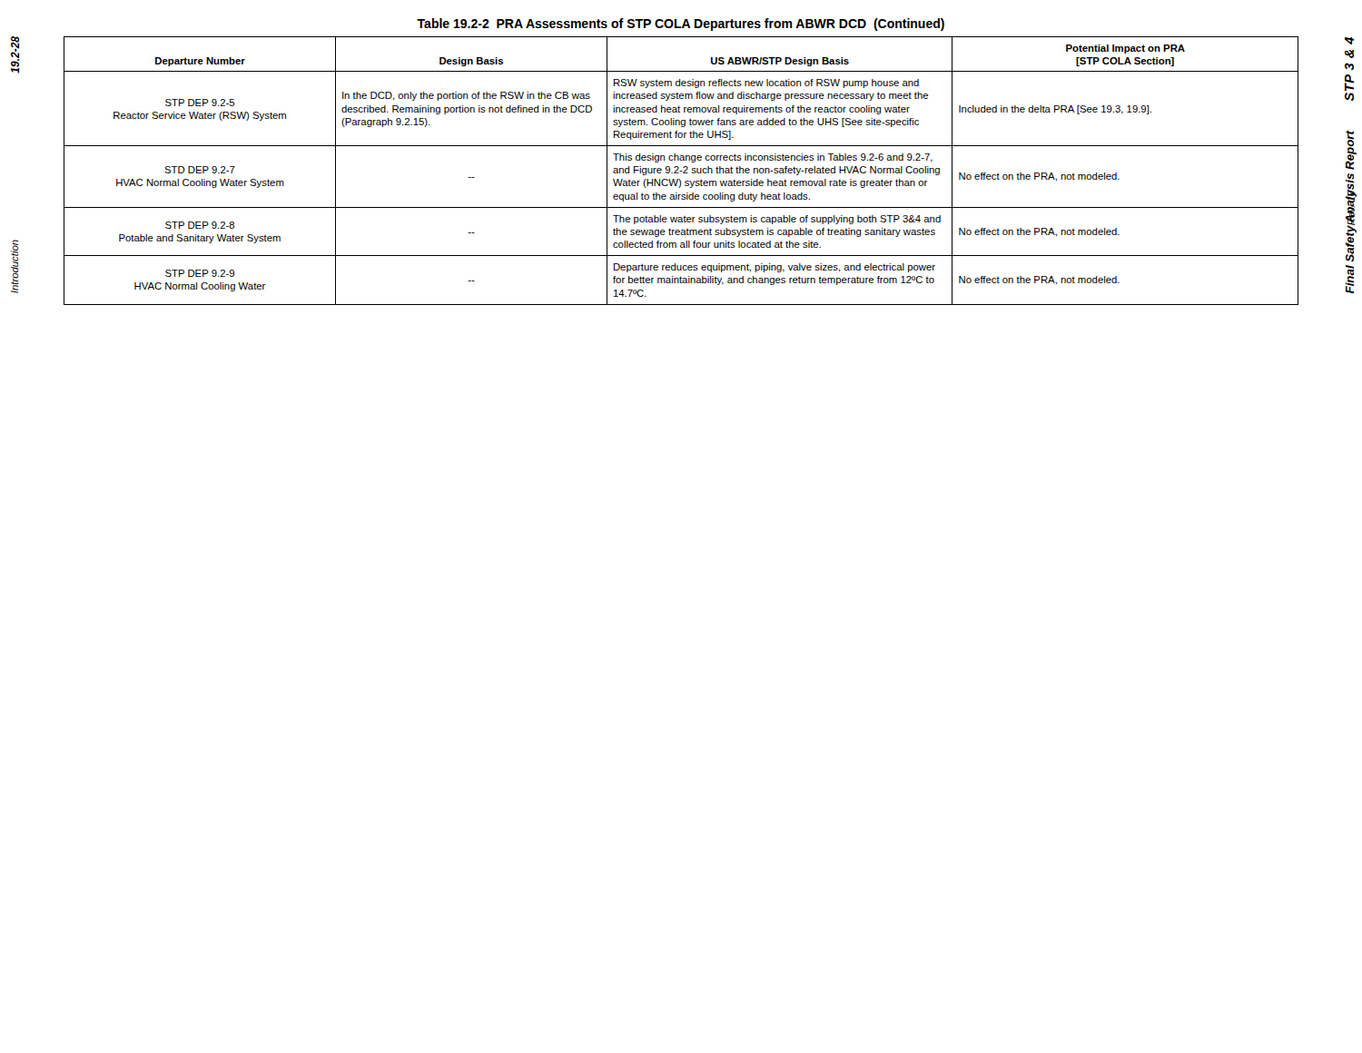19.2-28
Introduction
STP 3 & 4
Rev. 10
Final Safety Analysis Report
Table 19.2-2 PRA Assessments of STP COLA Departures from ABWR DCD (Continued)
| Departure Number | Design Basis | US ABWR/STP Design Basis | Potential Impact on PRA [STP COLA Section] |
| --- | --- | --- | --- |
| STP DEP 9.2-5 Reactor Service Water (RSW) System | In the DCD, only the portion of the RSW in the CB was described. Remaining portion is not defined in the DCD (Paragraph 9.2.15). | RSW system design reflects new location of RSW pump house and increased system flow and discharge pressure necessary to meet the increased heat removal requirements of the reactor cooling water system. Cooling tower fans are added to the UHS [See site-specific Requirement for the UHS]. | Included in the delta PRA [See 19.3, 19.9]. |
| STD DEP 9.2-7 HVAC Normal Cooling Water System | -- | This design change corrects inconsistencies in Tables 9.2-6 and 9.2-7, and Figure 9.2-2 such that the non-safety-related HVAC Normal Cooling Water (HNCW) system waterside heat removal rate is greater than or equal to the airside cooling duty heat loads. | No effect on the PRA, not modeled. |
| STP DEP 9.2-8 Potable and Sanitary Water System | -- | The potable water subsystem is capable of supplying both STP 3&4 and the sewage treatment subsystem is capable of treating sanitary wastes collected from all four units located at the site. | No effect on the PRA, not modeled. |
| STP DEP 9.2-9 HVAC Normal Cooling Water | -- | Departure reduces equipment, piping, valve sizes, and electrical power for better maintainability, and changes return temperature from 12ºC to 14.7ºC. | No effect on the PRA, not modeled. |